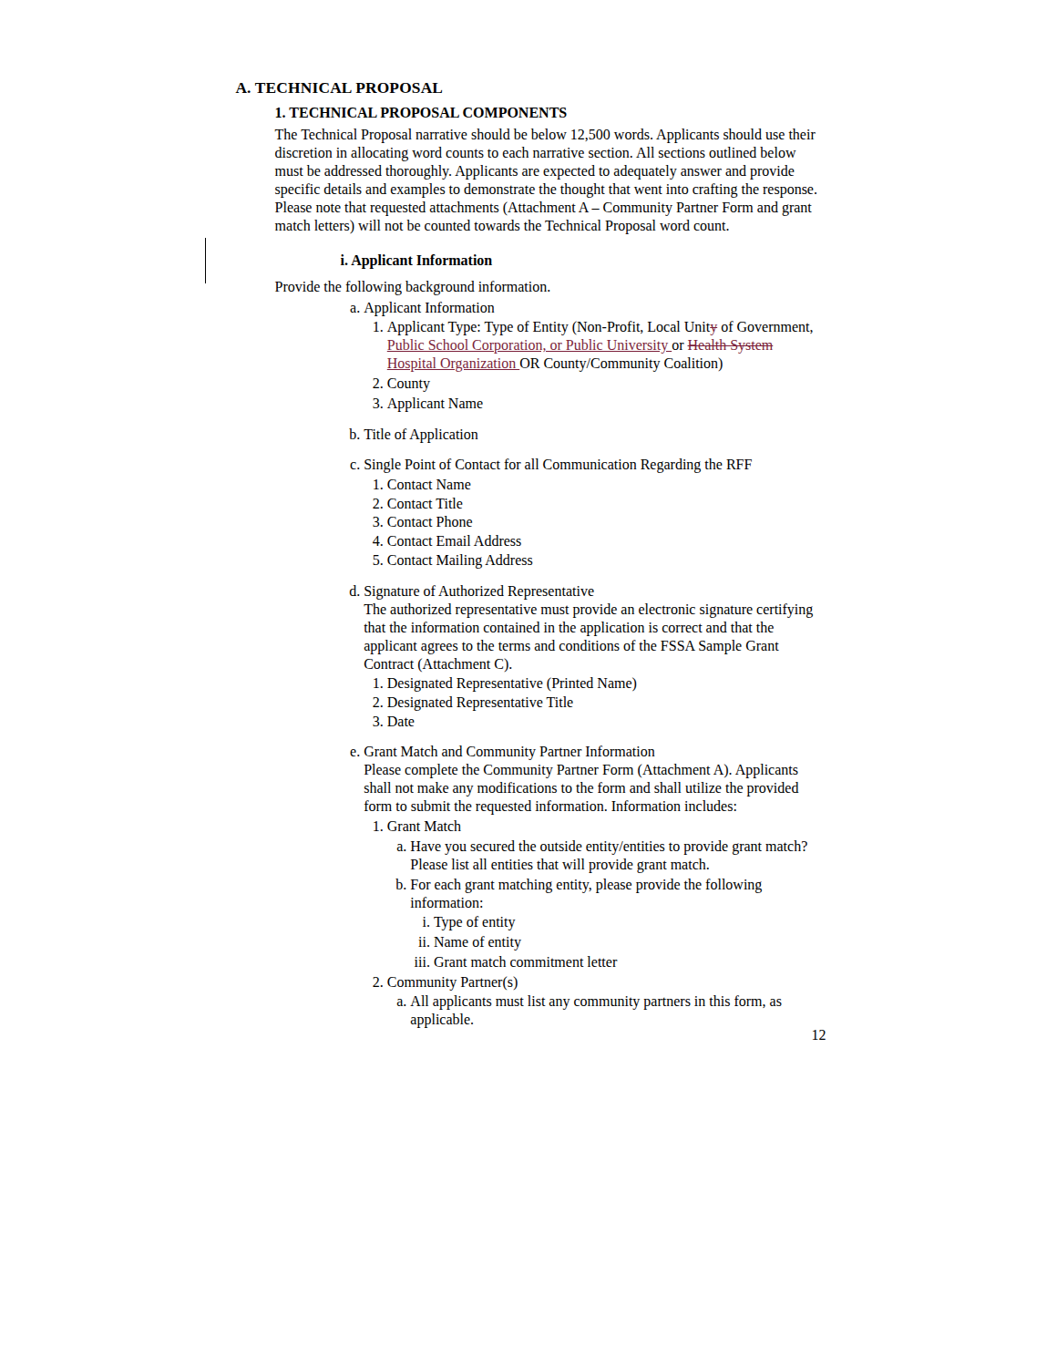A. TECHNICAL PROPOSAL
1. TECHNICAL PROPOSAL COMPONENTS
The Technical Proposal narrative should be below 12,500 words. Applicants should use their discretion in allocating word counts to each narrative section. All sections outlined below must be addressed thoroughly. Applicants are expected to adequately answer and provide specific details and examples to demonstrate the thought that went into crafting the response. Please note that requested attachments (Attachment A – Community Partner Form and grant match letters) will not be counted towards the Technical Proposal word count.
i. Applicant Information
Provide the following background information.
Applicant Information
Applicant Type: Type of Entity (Non-Profit, Local Unity of Government, Public School Corporation, or Public University or Health System Hospital Organization OR County/Community Coalition)
County
Applicant Name
Title of Application
Single Point of Contact for all Communication Regarding the RFF
Contact Name
Contact Title
Contact Phone
Contact Email Address
Contact Mailing Address
Signature of Authorized Representative
The authorized representative must provide an electronic signature certifying that the information contained in the application is correct and that the applicant agrees to the terms and conditions of the FSSA Sample Grant Contract (Attachment C).
Designated Representative (Printed Name)
Designated Representative Title
Date
Grant Match and Community Partner Information
Please complete the Community Partner Form (Attachment A). Applicants shall not make any modifications to the form and shall utilize the provided form to submit the requested information. Information includes:
Grant Match
Have you secured the outside entity/entities to provide grant match? Please list all entities that will provide grant match.
For each grant matching entity, please provide the following information:
Type of entity
Name of entity
Grant match commitment letter
Community Partner(s)
All applicants must list any community partners in this form, as applicable.
12